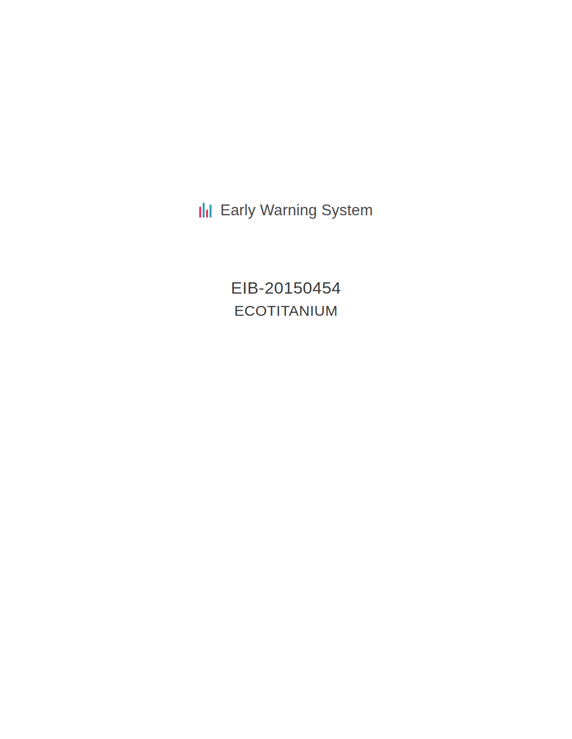Early Warning System
EIB-20150454
ECOTITANIUM